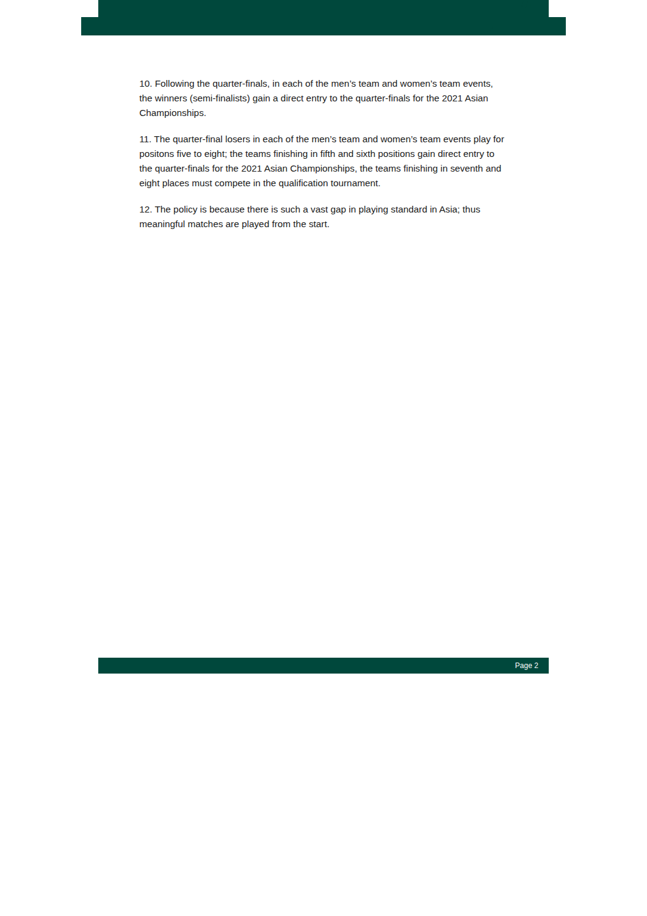ITTF
ITTF.com
10. Following the quarter-finals, in each of the men’s team and women’s team events, the winners (semi-finalists) gain a direct entry to the quarter-finals for the 2021 Asian Championships.
11. The quarter-final losers in each of the men’s team and women’s team events play for positons five to eight; the teams finishing in fifth and sixth positions gain direct entry to the quarter-finals for the 2021 Asian Championships, the teams finishing in seventh and eight places must compete in the qualification tournament.
12. The policy is because there is such a vast gap in playing standard in Asia; thus meaningful matches are played from the start.
Page 2